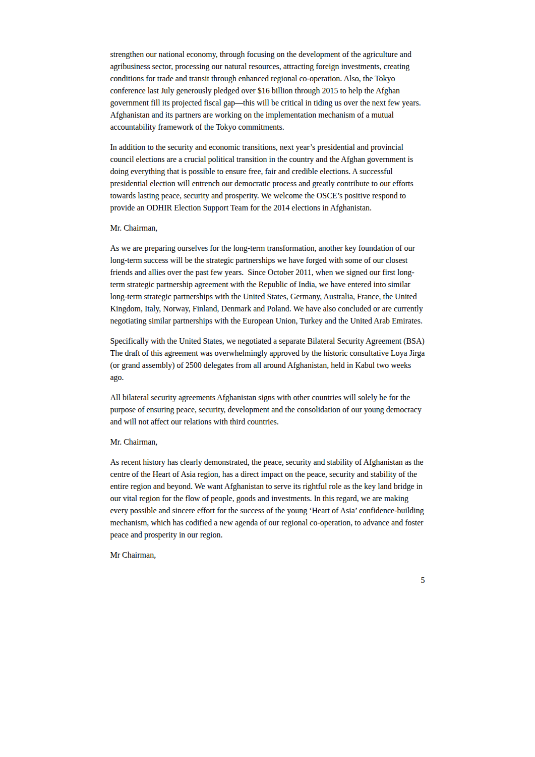strengthen our national economy, through focusing on the development of the agriculture and agribusiness sector, processing our natural resources, attracting foreign investments, creating conditions for trade and transit through enhanced regional co-operation. Also, the Tokyo conference last July generously pledged over $16 billion through 2015 to help the Afghan government fill its projected fiscal gap—this will be critical in tiding us over the next few years. Afghanistan and its partners are working on the implementation mechanism of a mutual accountability framework of the Tokyo commitments.
In addition to the security and economic transitions, next year’s presidential and provincial council elections are a crucial political transition in the country and the Afghan government is doing everything that is possible to ensure free, fair and credible elections. A successful presidential election will entrench our democratic process and greatly contribute to our efforts towards lasting peace, security and prosperity. We welcome the OSCE’s positive respond to provide an ODHIR Election Support Team for the 2014 elections in Afghanistan.
Mr. Chairman,
As we are preparing ourselves for the long-term transformation, another key foundation of our long-term success will be the strategic partnerships we have forged with some of our closest friends and allies over the past few years. Since October 2011, when we signed our first long-term strategic partnership agreement with the Republic of India, we have entered into similar long-term strategic partnerships with the United States, Germany, Australia, France, the United Kingdom, Italy, Norway, Finland, Denmark and Poland. We have also concluded or are currently negotiating similar partnerships with the European Union, Turkey and the United Arab Emirates.
Specifically with the United States, we negotiated a separate Bilateral Security Agreement (BSA) The draft of this agreement was overwhelmingly approved by the historic consultative Loya Jirga (or grand assembly) of 2500 delegates from all around Afghanistan, held in Kabul two weeks ago.
All bilateral security agreements Afghanistan signs with other countries will solely be for the purpose of ensuring peace, security, development and the consolidation of our young democracy and will not affect our relations with third countries.
Mr. Chairman,
As recent history has clearly demonstrated, the peace, security and stability of Afghanistan as the centre of the Heart of Asia region, has a direct impact on the peace, security and stability of the entire region and beyond. We want Afghanistan to serve its rightful role as the key land bridge in our vital region for the flow of people, goods and investments. In this regard, we are making every possible and sincere effort for the success of the young ‘Heart of Asia’ confidence-building mechanism, which has codified a new agenda of our regional co-operation, to advance and foster peace and prosperity in our region.
Mr Chairman,
5